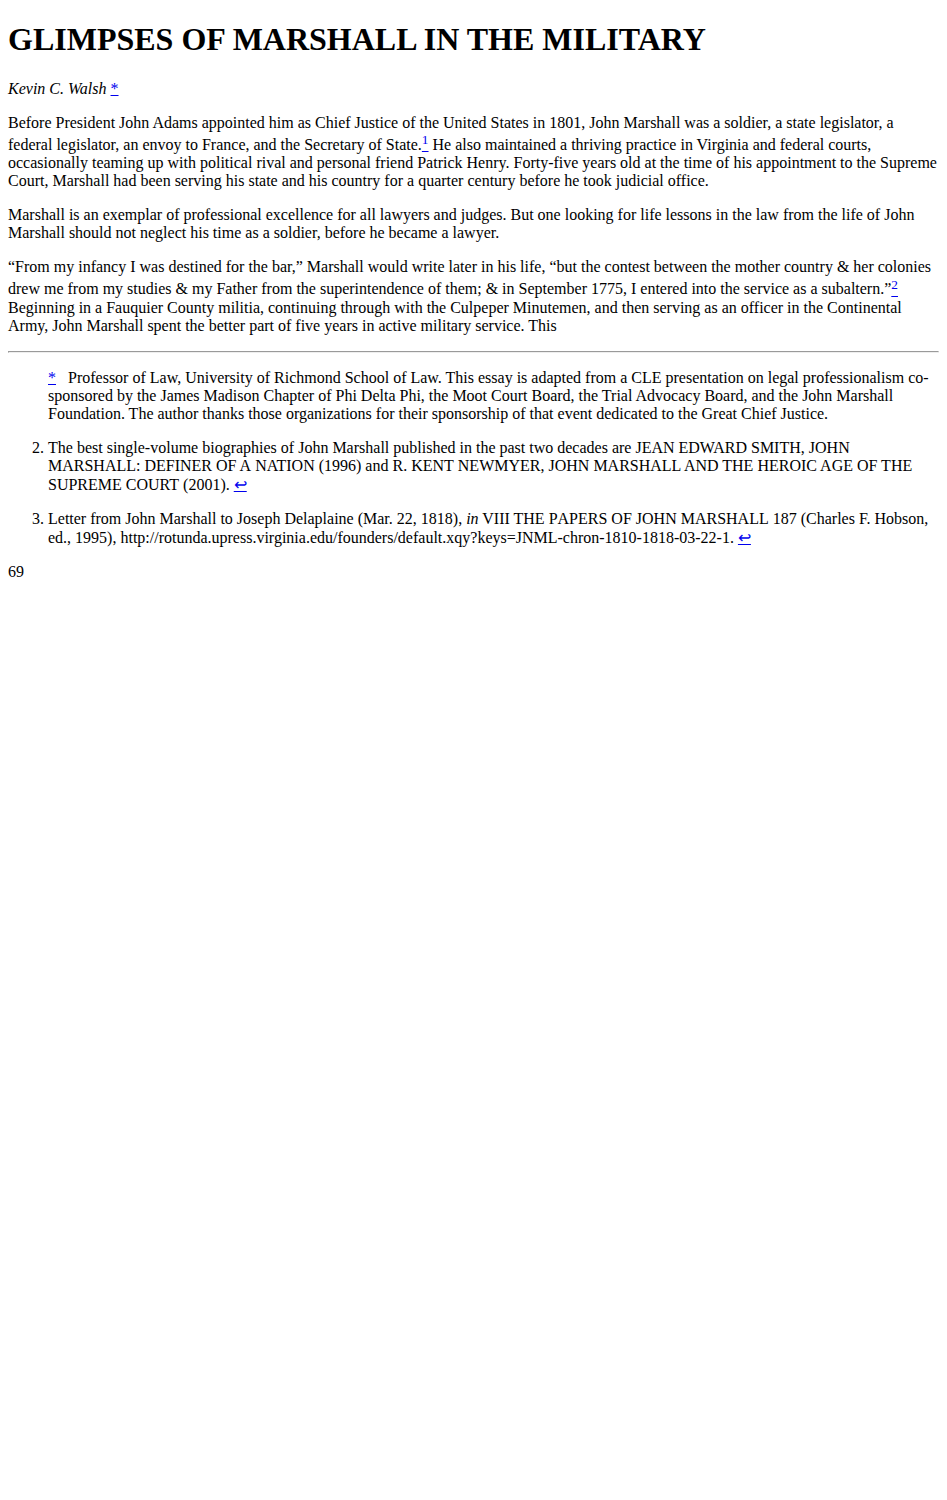GLIMPSES OF MARSHALL IN THE MILITARY
Kevin C. Walsh *
Before President John Adams appointed him as Chief Justice of the United States in 1801, John Marshall was a soldier, a state legislator, a federal legislator, an envoy to France, and the Secretary of State.1 He also maintained a thriving practice in Virginia and federal courts, occasionally teaming up with political rival and personal friend Patrick Henry. Forty-five years old at the time of his appointment to the Supreme Court, Marshall had been serving his state and his country for a quarter century before he took judicial office.
Marshall is an exemplar of professional excellence for all lawyers and judges. But one looking for life lessons in the law from the life of John Marshall should not neglect his time as a soldier, before he became a lawyer.
“From my infancy I was destined for the bar,” Marshall would write later in his life, “but the contest between the mother country & her colonies drew me from my studies & my Father from the superintendence of them; & in September 1775, I entered into the service as a subaltern.”2 Beginning in a Fauquier County militia, continuing through with the Culpeper Minutemen, and then serving as an officer in the Continental Army, John Marshall spent the better part of five years in active military service. This
* Professor of Law, University of Richmond School of Law. This essay is adapted from a CLE presentation on legal professionalism co-sponsored by the James Madison Chapter of Phi Delta Phi, the Moot Court Board, the Trial Advocacy Board, and the John Marshall Foundation. The author thanks those organizations for their sponsorship of that event dedicated to the Great Chief Justice.
The best single-volume biographies of John Marshall published in the past two decades are JEAN EDWARD SMITH, JOHN MARSHALL: DEFINER OF A NATION (1996) and R. KENT NEWMYER, JOHN MARSHALL AND THE HEROIC AGE OF THE SUPREME COURT (2001). ↩
Letter from John Marshall to Joseph Delaplaine (Mar. 22, 1818), in VIII THE PAPERS OF JOHN MARSHALL 187 (Charles F. Hobson, ed., 1995), http://rotunda.upress.virginia.edu/founders/default.xqy?keys=JNML-chron-1810-1818-03-22-1. ↩
69